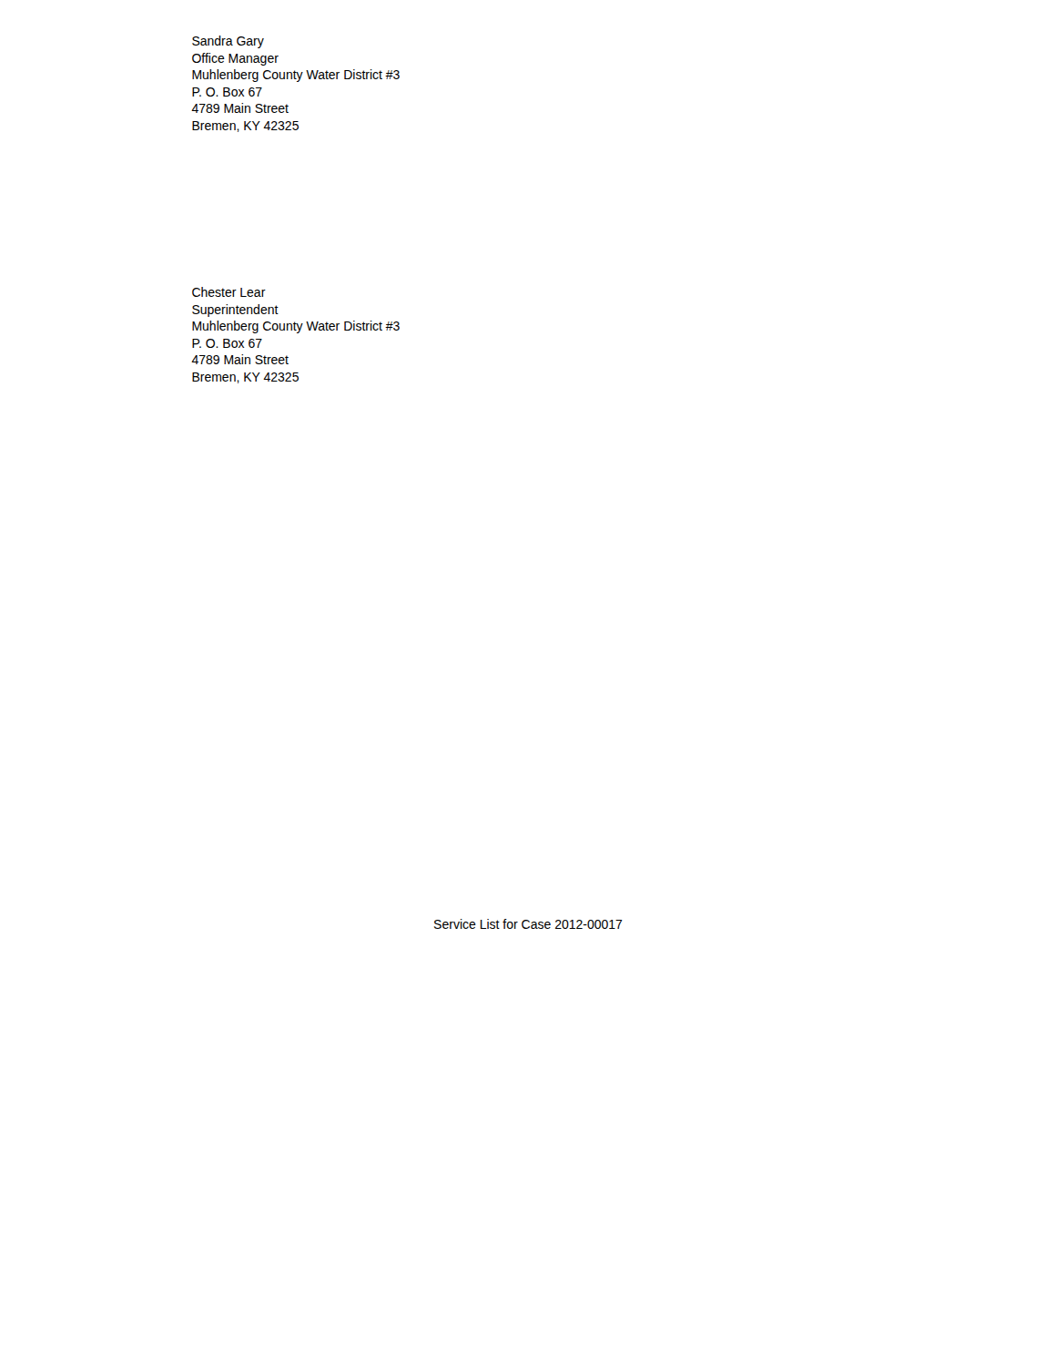Sandra Gary Office Manager Muhlenberg County Water District #3 P. O. Box 67 4789 Main Street Bremen, KY 42325
Chester Lear Superintendent Muhlenberg County Water District #3 P. O. Box 67 4789 Main Street Bremen, KY 42325
Service List for Case 2012-00017